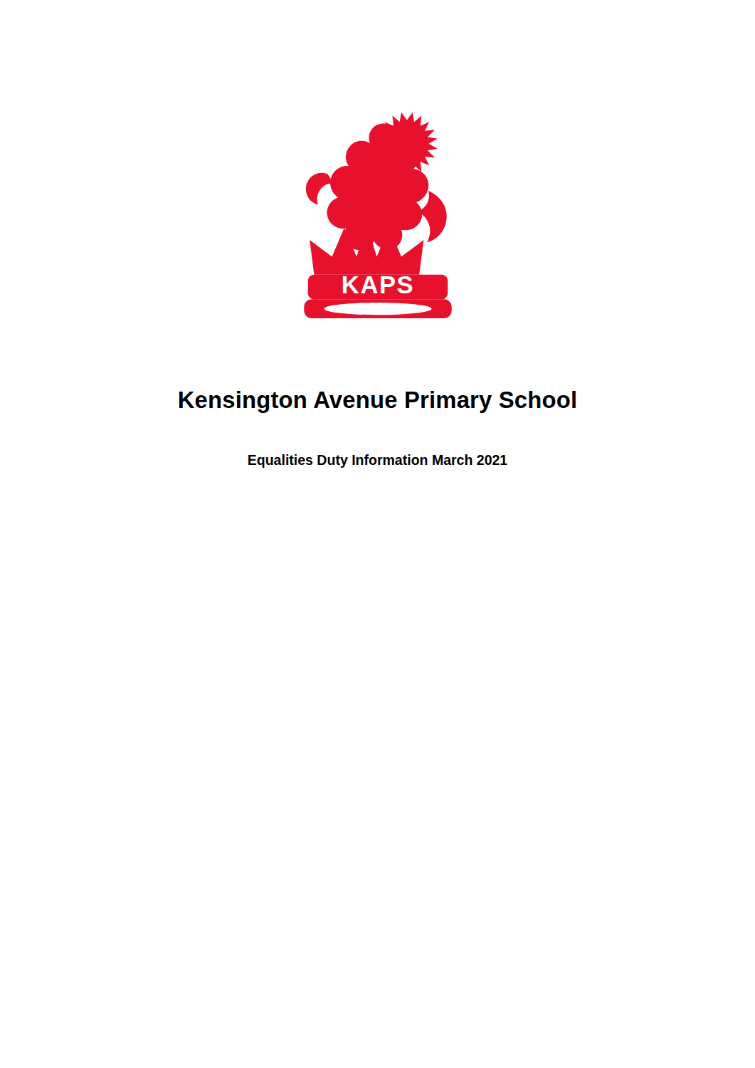Kensington Avenue Primary School crest A red heraldic lion rampant standing above a red crown bearing the letters KAPS. KAPS
Kensington Avenue Primary School
Equalities Duty Information March 2021